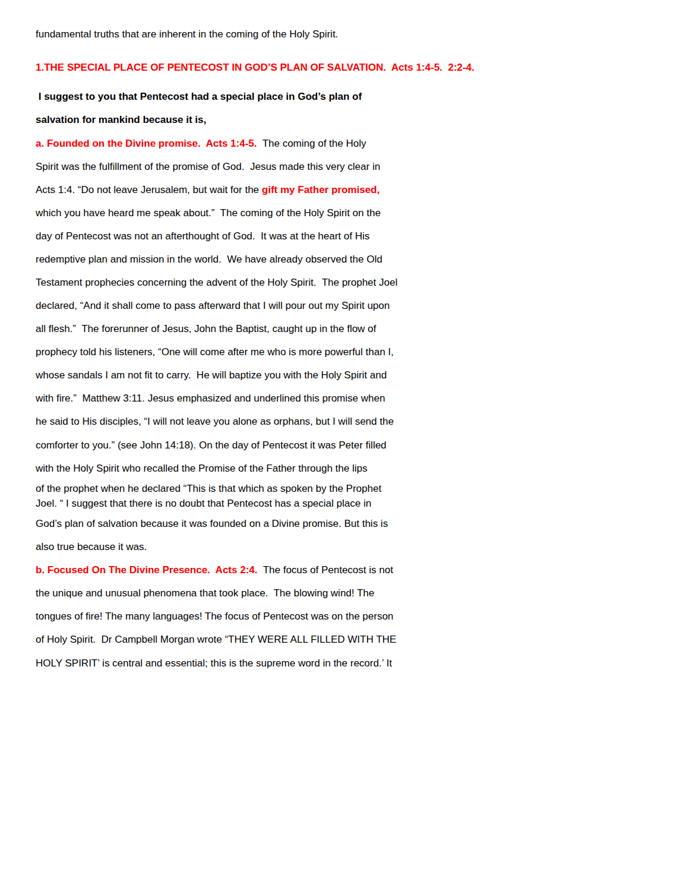fundamental truths that are inherent in the coming of the Holy Spirit.
1.THE SPECIAL PLACE OF PENTECOST IN GOD’S PLAN OF SALVATION. Acts 1:4-5. 2:2-4.
I suggest to you that Pentecost had a special place in God’s plan of
salvation for mankind because it is,
a. Founded on the Divine promise. Acts 1:4-5. The coming of the Holy
Spirit was the fulfillment of the promise of God. Jesus made this very clear in
Acts 1:4. “Do not leave Jerusalem, but wait for the gift my Father promised,
which you have heard me speak about.” The coming of the Holy Spirit on the
day of Pentecost was not an afterthought of God. It was at the heart of His
redemptive plan and mission in the world. We have already observed the Old
Testament prophecies concerning the advent of the Holy Spirit. The prophet Joel
declared, “And it shall come to pass afterward that I will pour out my Spirit upon
all flesh.” The forerunner of Jesus, John the Baptist, caught up in the flow of
prophecy told his listeners, “One will come after me who is more powerful than I,
whose sandals I am not fit to carry. He will baptize you with the Holy Spirit and
with fire.” Matthew 3:11. Jesus emphasized and underlined this promise when
he said to His disciples, “I will not leave you alone as orphans, but I will send the
comforter to you.” (see John 14:18). On the day of Pentecost it was Peter filled
with the Holy Spirit who recalled the Promise of the Father through the lips
of the prophet when he declared “This is that which as spoken by the Prophet
Joel. “ I suggest that there is no doubt that Pentecost has a special place in
God’s plan of salvation because it was founded on a Divine promise. But this is
also true because it was.
b. Focused On The Divine Presence. Acts 2:4. The focus of Pentecost is not
the unique and unusual phenomena that took place. The blowing wind! The
tongues of fire! The many languages! The focus of Pentecost was on the person
of Holy Spirit. Dr Campbell Morgan wrote “THEY WERE ALL FILLED WITH THE
HOLY SPIRIT’ is central and essential; this is the supreme word in the record.’ It